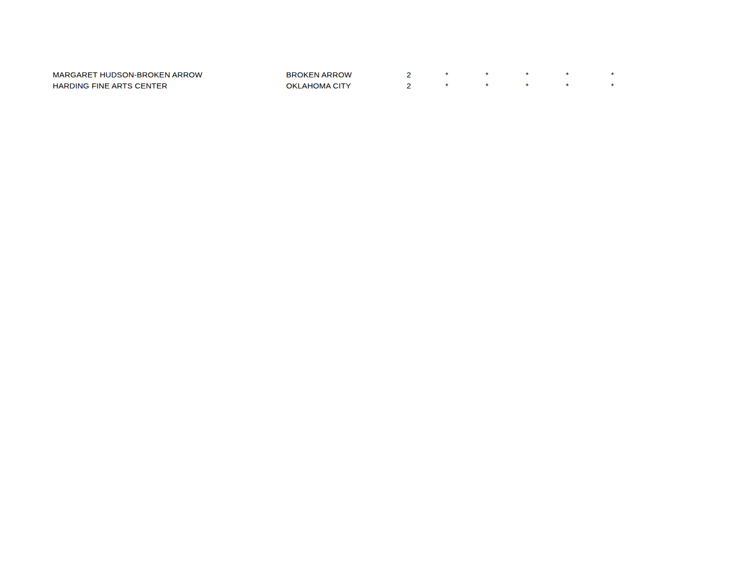| MARGARET HUDSON-BROKEN ARROW | BROKEN ARROW | 2 | * | * | * | * | * |
| HARDING FINE ARTS CENTER | OKLAHOMA CITY | 2 | * | * | * | * | * |